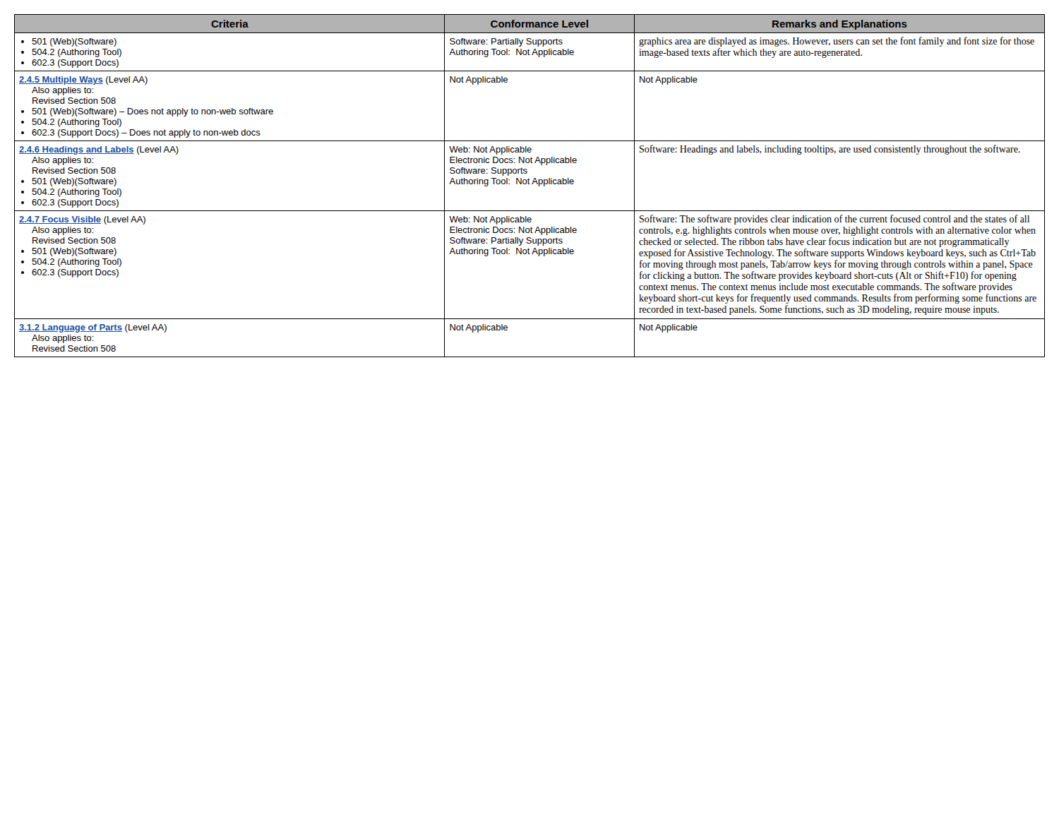| Criteria | Conformance Level | Remarks and Explanations |
| --- | --- | --- |
| 501 (Web)(Software) 504.2 (Authoring Tool) 602.3 (Support Docs) | Software: Partially Supports Authoring Tool: Not Applicable | graphics area are displayed as images. However, users can set the font family and font size for those image-based texts after which they are auto-regenerated. |
| 2.4.5 Multiple Ways (Level AA) Also applies to: Revised Section 508 501 (Web)(Software) – Does not apply to non-web software 504.2 (Authoring Tool) 602.3 (Support Docs) – Does not apply to non-web docs | Not Applicable | Not Applicable |
| 2.4.6 Headings and Labels (Level AA) Also applies to: Revised Section 508 501 (Web)(Software) 504.2 (Authoring Tool) 602.3 (Support Docs) | Web: Not Applicable Electronic Docs: Not Applicable Software: Supports Authoring Tool: Not Applicable | Software: Headings and labels, including tooltips, are used consistently throughout the software. |
| 2.4.7 Focus Visible (Level AA) Also applies to: Revised Section 508 501 (Web)(Software) 504.2 (Authoring Tool) 602.3 (Support Docs) | Web: Not Applicable Electronic Docs: Not Applicable Software: Partially Supports Authoring Tool: Not Applicable | Software: The software provides clear indication of the current focused control and the states of all controls, e.g. highlights controls when mouse over, highlight controls with an alternative color when checked or selected. The ribbon tabs have clear focus indication but are not programmatically exposed for Assistive Technology. The software supports Windows keyboard keys, such as Ctrl+Tab for moving through most panels, Tab/arrow keys for moving through controls within a panel, Space for clicking a button. The software provides keyboard short-cuts (Alt or Shift+F10) for opening context menus. The context menus include most executable commands. The software provides keyboard short-cut keys for frequently used commands. Results from performing some functions are recorded in text-based panels. Some functions, such as 3D modeling, require mouse inputs. |
| 3.1.2 Language of Parts (Level AA) Also applies to: Revised Section 508 | Not Applicable | Not Applicable |